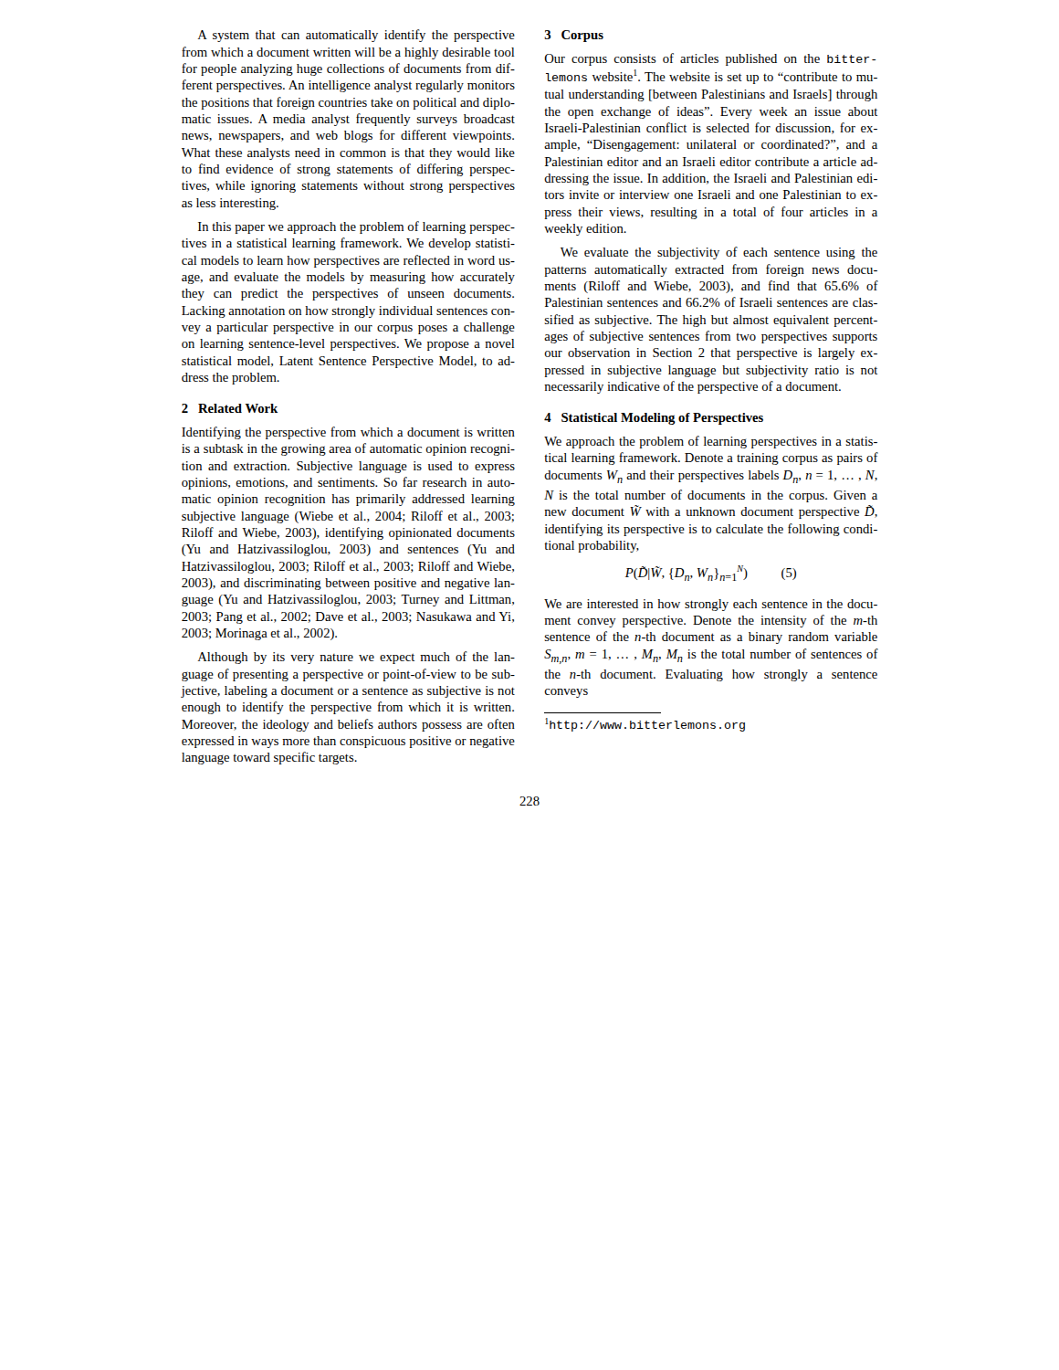A system that can automatically identify the perspective from which a document written will be a highly desirable tool for people analyzing huge collections of documents from different perspectives. An intelligence analyst regularly monitors the positions that foreign countries take on political and diplomatic issues. A media analyst frequently surveys broadcast news, newspapers, and web blogs for different viewpoints. What these analysts need in common is that they would like to find evidence of strong statements of differing perspectives, while ignoring statements without strong perspectives as less interesting.
In this paper we approach the problem of learning perspectives in a statistical learning framework. We develop statistical models to learn how perspectives are reflected in word usage, and evaluate the models by measuring how accurately they can predict the perspectives of unseen documents. Lacking annotation on how strongly individual sentences convey a particular perspective in our corpus poses a challenge on learning sentence-level perspectives. We propose a novel statistical model, Latent Sentence Perspective Model, to address the problem.
2 Related Work
Identifying the perspective from which a document is written is a subtask in the growing area of automatic opinion recognition and extraction. Subjective language is used to express opinions, emotions, and sentiments. So far research in automatic opinion recognition has primarily addressed learning subjective language (Wiebe et al., 2004; Riloff et al., 2003; Riloff and Wiebe, 2003), identifying opinionated documents (Yu and Hatzivassiloglou, 2003) and sentences (Yu and Hatzivassiloglou, 2003; Riloff et al., 2003; Riloff and Wiebe, 2003), and discriminating between positive and negative language (Yu and Hatzivassiloglou, 2003; Turney and Littman, 2003; Pang et al., 2002; Dave et al., 2003; Nasukawa and Yi, 2003; Morinaga et al., 2002).
Although by its very nature we expect much of the language of presenting a perspective or point-of-view to be subjective, labeling a document or a sentence as subjective is not enough to identify the perspective from which it is written. Moreover, the ideology and beliefs authors possess are often expressed in ways more than conspicuous positive or negative language toward specific targets.
3 Corpus
Our corpus consists of articles published on the bitterlemons website1. The website is set up to “contribute to mutual understanding [between Palestinians and Israels] through the open exchange of ideas”. Every week an issue about Israeli-Palestinian conflict is selected for discussion, for example, “Disengagement: unilateral or coordinated?”, and a Palestinian editor and an Israeli editor contribute a article addressing the issue. In addition, the Israeli and Palestinian editors invite or interview one Israeli and one Palestinian to express their views, resulting in a total of four articles in a weekly edition.
We evaluate the subjectivity of each sentence using the patterns automatically extracted from foreign news documents (Riloff and Wiebe, 2003), and find that 65.6% of Palestinian sentences and 66.2% of Israeli sentences are classified as subjective. The high but almost equivalent percentages of subjective sentences from two perspectives supports our observation in Section 2 that perspective is largely expressed in subjective language but subjectivity ratio is not necessarily indicative of the perspective of a document.
4 Statistical Modeling of Perspectives
We approach the problem of learning perspectives in a statistical learning framework. Denote a training corpus as pairs of documents Wn and their perspectives labels Dn, n = 1, … , N, N is the total number of documents in the corpus. Given a new document W̃ with a unknown document perspective D̃, identifying its perspective is to calculate the following conditional probability,
P(D̃|W̃, {Dn, Wn}n=1N) (5)
We are interested in how strongly each sentence in the document convey perspective. Denote the intensity of the m-th sentence of the n-th document as a binary random variable Sm,n, m = 1, … , Mn, Mn is the total number of sentences of the n-th document. Evaluating how strongly a sentence conveys
1http://www.bitterlemons.org
228